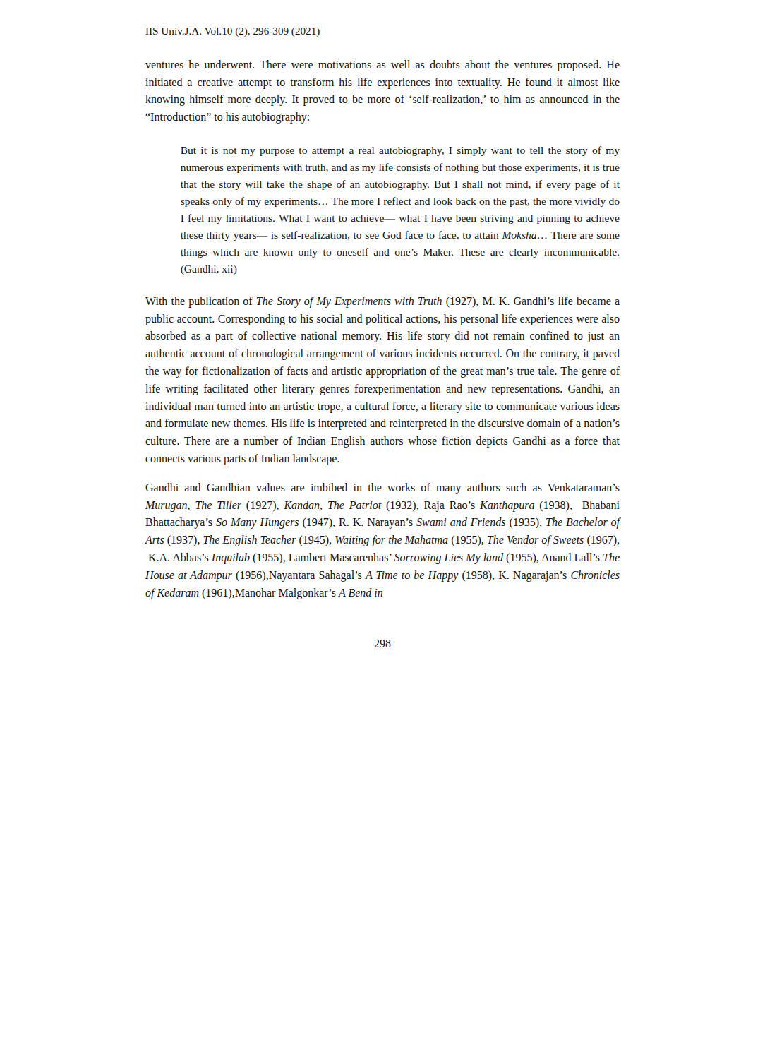IIS Univ.J.A. Vol.10 (2), 296-309 (2021)
ventures he underwent. There were motivations as well as doubts about the ventures proposed. He initiated a creative attempt to transform his life experiences into textuality. He found it almost like knowing himself more deeply. It proved to be more of ‘self-realization,’ to him as announced in the “Introduction” to his autobiography:
But it is not my purpose to attempt a real autobiography, I simply want to tell the story of my numerous experiments with truth, and as my life consists of nothing but those experiments, it is true that the story will take the shape of an autobiography. But I shall not mind, if every page of it speaks only of my experiments… The more I reflect and look back on the past, the more vividly do I feel my limitations. What I want to achieve— what I have been striving and pinning to achieve these thirty years— is self-realization, to see God face to face, to attain Moksha… There are some things which are known only to oneself and one’s Maker. These are clearly incommunicable. (Gandhi, xii)
With the publication of The Story of My Experiments with Truth (1927), M. K. Gandhi’s life became a public account. Corresponding to his social and political actions, his personal life experiences were also absorbed as a part of collective national memory. His life story did not remain confined to just an authentic account of chronological arrangement of various incidents occurred. On the contrary, it paved the way for fictionalization of facts and artistic appropriation of the great man’s true tale. The genre of life writing facilitated other literary genres forexperimentation and new representations. Gandhi, an individual man turned into an artistic trope, a cultural force, a literary site to communicate various ideas and formulate new themes. His life is interpreted and reinterpreted in the discursive domain of a nation’s culture. There are a number of Indian English authors whose fiction depicts Gandhi as a force that connects various parts of Indian landscape.
Gandhi and Gandhian values are imbibed in the works of many authors such as Venkataraman’s Murugan, The Tiller (1927), Kandan, The Patriot (1932), Raja Rao’s Kanthapura (1938), Bhabani Bhattacharya’s So Many Hungers (1947), R. K. Narayan’s Swami and Friends (1935), The Bachelor of Arts (1937), The English Teacher (1945), Waiting for the Mahatma (1955), The Vendor of Sweets (1967), K.A. Abbas’s Inquilab (1955), Lambert Mascarenhas’ Sorrowing Lies My land (1955), Anand Lall’s The House at Adampur (1956),Nayantara Sahagal’s A Time to be Happy (1958), K. Nagarajan’s Chronicles of Kedaram (1961),Manohar Malgonkar’s A Bend in
298